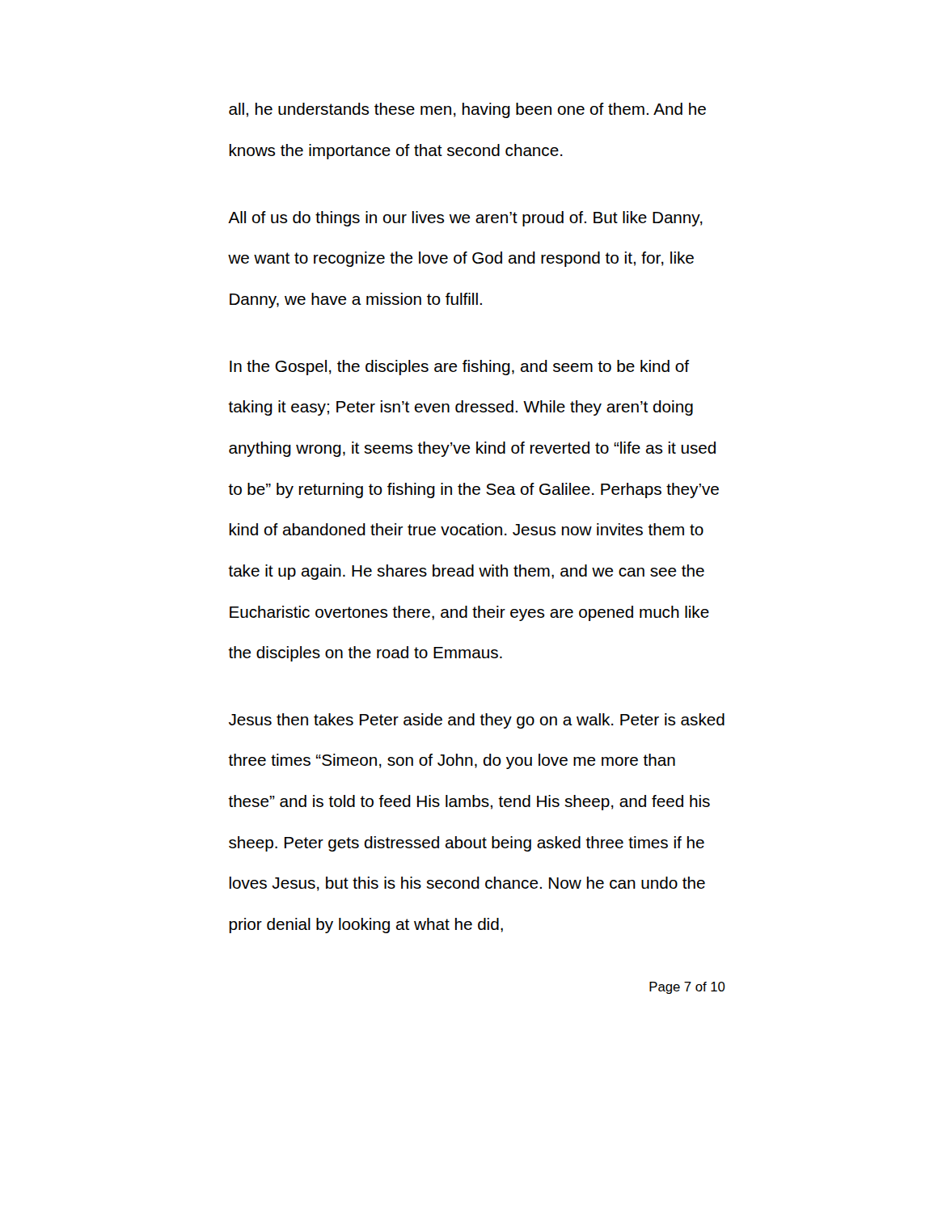all, he understands these men, having been one of them. And he knows the importance of that second chance.
All of us do things in our lives we aren’t proud of. But like Danny, we want to recognize the love of God and respond to it, for, like Danny, we have a mission to fulfill.
In the Gospel, the disciples are fishing, and seem to be kind of taking it easy; Peter isn’t even dressed. While they aren’t doing anything wrong, it seems they’ve kind of reverted to “life as it used to be” by returning to fishing in the Sea of Galilee. Perhaps they’ve kind of abandoned their true vocation. Jesus now invites them to take it up again. He shares bread with them, and we can see the Eucharistic overtones there, and their eyes are opened much like the disciples on the road to Emmaus.
Jesus then takes Peter aside and they go on a walk. Peter is asked three times “Simeon, son of John, do you love me more than these” and is told to feed His lambs, tend His sheep, and feed his sheep. Peter gets distressed about being asked three times if he loves Jesus, but this is his second chance. Now he can undo the prior denial by looking at what he did,
Page 7 of 10